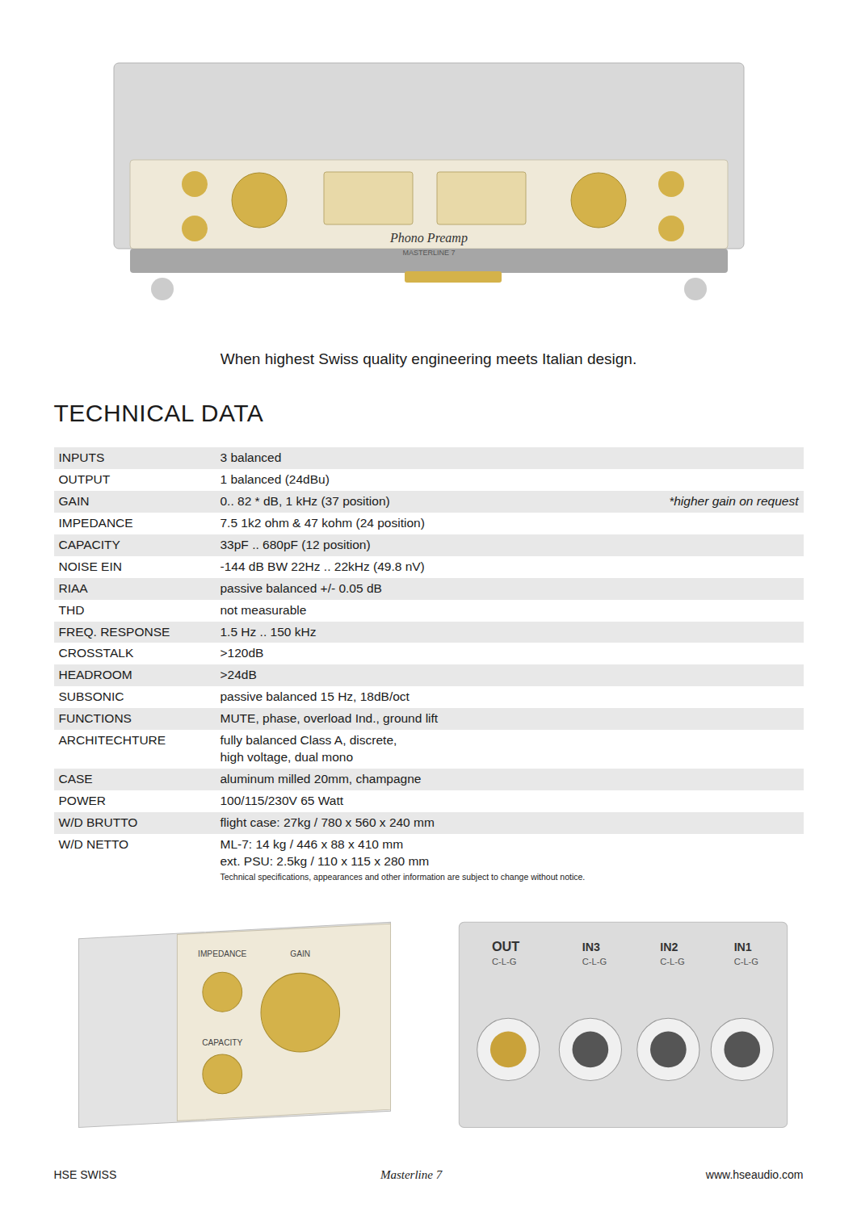When highest Swiss quality engineering meets Italian design.
TECHNICAL DATA
| INPUTS | 3 balanced | |
| OUTPUT | 1 balanced (24dBu) | |
| GAIN | 0.. 82 * dB, 1 kHz (37 position) | *higher gain on request |
| IMPEDANCE | 7.5 1k2 ohm & 47 kohm (24 position) | |
| CAPACITY | 33pF .. 680pF (12 position) | |
| NOISE EIN | -144 dB BW 22Hz .. 22kHz (49.8 nV) | |
| RIAA | passive balanced +/- 0.05 dB | |
| THD | not measurable | |
| FREQ. RESPONSE | 1.5 Hz .. 150 kHz | |
| CROSSTALK | >120dB | |
| HEADROOM | >24dB | |
| SUBSONIC | passive balanced 15 Hz, 18dB/oct | |
| FUNCTIONS | MUTE, phase, overload Ind., ground lift | |
| ARCHITECHTURE | fully balanced Class A, discrete, high voltage, dual mono | |
| CASE | aluminum milled 20mm, champagne | |
| POWER | 100/115/230V 65 Watt | |
| W/D BRUTTO | flight case: 27kg / 780 x 560 x 240 mm | |
| W/D NETTO | ML-7: 14 kg / 446 x 88 x 410 mm ext. PSU: 2.5kg / 110 x 115 x 280 mm Technical specifications, appearances and other information are subject to change without notice. | |
HSE SWISS Masterline 7 www.hseaudio.com